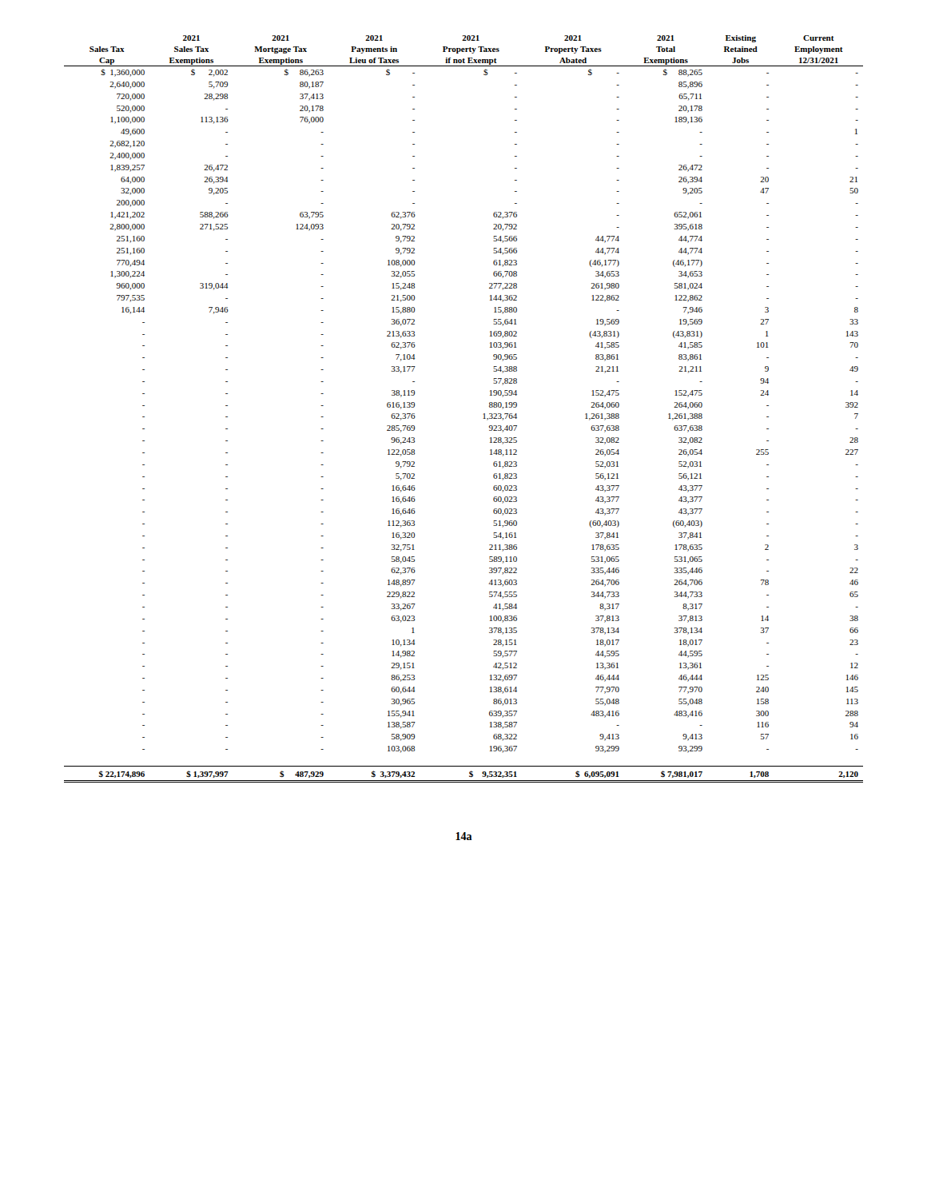| | 2021 | 2021 | 2021 | 2021 | 2021 | 2021 | Existing | Current |
| --- | --- | --- | --- | --- | --- | --- | --- | --- |
| Sales Tax | Sales Tax | Mortgage Tax | Payments in | Property Taxes | Property Taxes | Total | Retained | Employment |
| Cap | Exemptions | Exemptions | Lieu of Taxes | if not Exempt | Abated | Exemptions | Jobs | 12/31/2021 |
| $ 1,360,000 | $ 2,002 | $ 86,263 | $ - | $ - | $ - | $ 88,265 | - | - |
| 2,640,000 | 5,709 | 80,187 | - | - | - | 85,896 | - | - |
| 720,000 | 28,298 | 37,413 | - | - | - | 65,711 | - | - |
| 520,000 | - | 20,178 | - | - | - | 20,178 | - | - |
| 1,100,000 | 113,136 | 76,000 | - | - | - | 189,136 | - | - |
| 49,600 | - | - | - | - | - | - | - | 1 |
| 2,682,120 | - | - | - | - | - | - | - | - |
| 2,400,000 | - | - | - | - | - | - | - | - |
| 1,839,257 | 26,472 | - | - | - | - | 26,472 | - | - |
| 64,000 | 26,394 | - | - | - | - | 26,394 | 20 | 21 |
| 32,000 | 9,205 | - | - | - | - | 9,205 | 47 | 50 |
| 200,000 | - | - | - | - | - | - | - | - |
| 1,421,202 | 588,266 | 63,795 | 62,376 | 62,376 | - | 652,061 | - | - |
| 2,800,000 | 271,525 | 124,093 | 20,792 | 20,792 | - | 395,618 | - | - |
| 251,160 | - | - | 9,792 | 54,566 | 44,774 | 44,774 | - | - |
| 251,160 | - | - | 9,792 | 54,566 | 44,774 | 44,774 | - | - |
| 770,494 | - | - | 108,000 | 61,823 | (46,177) | (46,177) | - | - |
| 1,300,224 | - | - | 32,055 | 66,708 | 34,653 | 34,653 | - | - |
| 960,000 | 319,044 | - | 15,248 | 277,228 | 261,980 | 581,024 | - | - |
| 797,535 | - | - | 21,500 | 144,362 | 122,862 | 122,862 | - | - |
| 16,144 | 7,946 | - | 15,880 | 15,880 | - | 7,946 | 3 | 8 |
| - | - | - | 36,072 | 55,641 | 19,569 | 19,569 | 27 | 33 |
| - | - | - | 213,633 | 169,802 | (43,831) | (43,831) | 1 | 143 |
| - | - | - | 62,376 | 103,961 | 41,585 | 41,585 | 101 | 70 |
| - | - | - | 7,104 | 90,965 | 83,861 | 83,861 | - | - |
| - | - | - | 33,177 | 54,388 | 21,211 | 21,211 | 9 | 49 |
| - | - | - | - | 57,828 | - | - | 94 | - |
| - | - | - | 38,119 | 190,594 | 152,475 | 152,475 | 24 | 14 |
| - | - | - | 616,139 | 880,199 | 264,060 | 264,060 | - | 392 |
| - | - | - | 62,376 | 1,323,764 | 1,261,388 | 1,261,388 | - | 7 |
| - | - | - | 285,769 | 923,407 | 637,638 | 637,638 | - | - |
| - | - | - | 96,243 | 128,325 | 32,082 | 32,082 | - | 28 |
| - | - | - | 122,058 | 148,112 | 26,054 | 26,054 | 255 | 227 |
| - | - | - | 9,792 | 61,823 | 52,031 | 52,031 | - | - |
| - | - | - | 5,702 | 61,823 | 56,121 | 56,121 | - | - |
| - | - | - | 16,646 | 60,023 | 43,377 | 43,377 | - | - |
| - | - | - | 16,646 | 60,023 | 43,377 | 43,377 | - | - |
| - | - | - | 16,646 | 60,023 | 43,377 | 43,377 | - | - |
| - | - | - | 112,363 | 51,960 | (60,403) | (60,403) | - | - |
| - | - | - | 16,320 | 54,161 | 37,841 | 37,841 | - | - |
| - | - | - | 32,751 | 211,386 | 178,635 | 178,635 | 2 | 3 |
| - | - | - | 58,045 | 589,110 | 531,065 | 531,065 | - | - |
| - | - | - | 62,376 | 397,822 | 335,446 | 335,446 | - | 22 |
| - | - | - | 148,897 | 413,603 | 264,706 | 264,706 | 78 | 46 |
| - | - | - | 229,822 | 574,555 | 344,733 | 344,733 | - | 65 |
| - | - | - | 33,267 | 41,584 | 8,317 | 8,317 | - | - |
| - | - | - | 63,023 | 100,836 | 37,813 | 37,813 | 14 | 38 |
| - | - | - | 1 | 378,135 | 378,134 | 378,134 | 37 | 66 |
| - | - | - | 10,134 | 28,151 | 18,017 | 18,017 | - | 23 |
| - | - | - | 14,982 | 59,577 | 44,595 | 44,595 | - | - |
| - | - | - | 29,151 | 42,512 | 13,361 | 13,361 | - | 12 |
| - | - | - | 86,253 | 132,697 | 46,444 | 46,444 | 125 | 146 |
| - | - | - | 60,644 | 138,614 | 77,970 | 77,970 | 240 | 145 |
| - | - | - | 30,965 | 86,013 | 55,048 | 55,048 | 158 | 113 |
| - | - | - | 155,941 | 639,357 | 483,416 | 483,416 | 300 | 288 |
| - | - | - | 138,587 | 138,587 | - | - | 116 | 94 |
| - | - | - | 58,909 | 68,322 | 9,413 | 9,413 | 57 | 16 |
| - | - | - | 103,068 | 196,367 | 93,299 | 93,299 | - | - |
| $ 22,174,896 | $ 1,397,997 | $ 487,929 | $ 3,379,432 | $ 9,532,351 | $ 6,095,091 | $ 7,981,017 | 1,708 | 2,120 |
14a